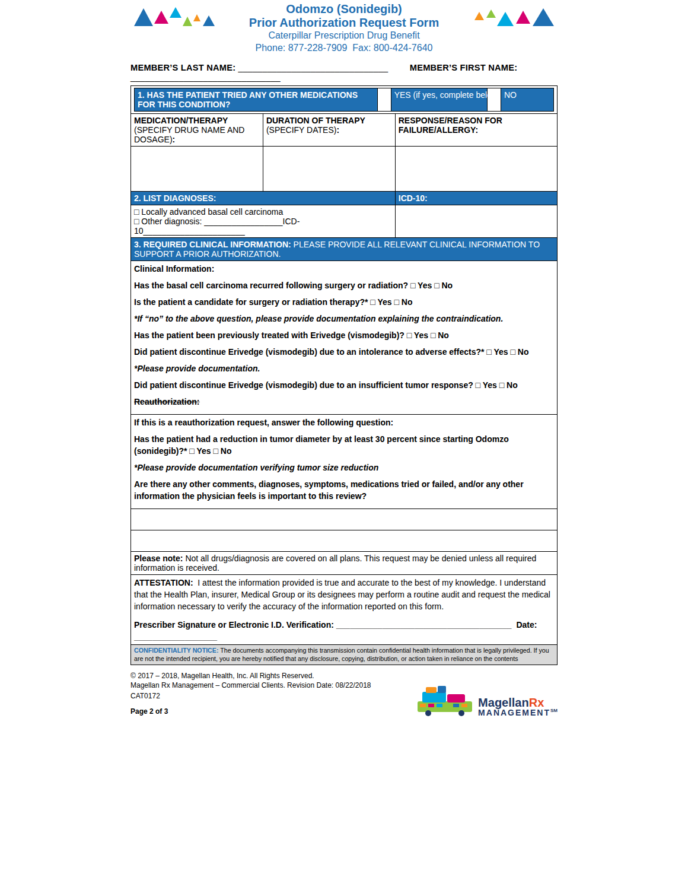Odomzo (Sonidegib)
Prior Authorization Request Form
Caterpillar Prescription Drug Benefit
Phone: 877-228-7909 Fax: 800-424-7640
MEMBER’S LAST NAME: _______________________________ MEMBER’S FIRST NAME: _______________________________
| / 1. HAS THE PATIENT TRIED ANY OTHER MEDICATIONS FOR THIS CONDITION? / / YES (if yes, complete below) / / NO / |
| MEDICATION/THERAPY (SPECIFY DRUG NAME AND DOSAGE) : | DURATION OF THERAPY (SPECIFY DATES) : | RESPONSE/REASON FOR FAILURE/ALLERGY: |
| 2. LIST DIAGNOSES: | ICD-10: |
| □ Locally advanced basal cell carcinoma □ Other diagnosis: _________________ICD-10______________________ | |
| 3. REQUIRED CLINICAL INFORMATION: PLEASE PROVIDE ALL RELEVANT CLINICAL INFORMATION TO SUPPORT A PRIOR AUTHORIZATION. |
| Clinical Information: Has the basal cell carcinoma recurred following surgery or radiation? □ Yes □ No Is the patient a candidate for surgery or radiation therapy?* □ Yes □ No *If “no” to the above question, please provide documentation explaining the contraindication. Has the patient been previously treated with Erivedge (vismodegib)? □ Yes □ No Did patient discontinue Erivedge (vismodegib) due to an intolerance to adverse effects?* □ Yes □ No *Please provide documentation. Did patient discontinue Erivedge (vismodegib) due to an insufficient tumor response? □ Yes □ No Reauthorization: |
| If this is a reauthorization request, answer the following question: Has the patient had a reduction in tumor diameter by at least 30 percent since starting Odomzo (sonidegib)?* □ Yes □ No *Please provide documentation verifying tumor size reduction Are there any other comments, diagnoses, symptoms, medications tried or failed, and/or any other information the physician feels is important to this review? |
| Please note: Not all drugs/diagnosis are covered on all plans. This request may be denied unless all required information is received. |
| ATTESTATION: I attest the information provided is true and accurate to the best of my knowledge. I understand that the Health Plan, insurer, Medical Group or its designees may perform a routine audit and request the medical information necessary to verify the accuracy of the information reported on this form. Prescriber Signature or Electronic I.D. Verification: ______________________________________ Date: __________________ |
| CONFIDENTIALITY NOTICE: The documents accompanying this transmission contain confidential health information that is legally privileged. If you are not the intended recipient, you are hereby notified that any disclosure, copying, distribution, or action taken in reliance on the contents |
© 2017 – 2018, Magellan Health, Inc. All Rights Reserved.
Magellan Rx Management – Commercial Clients. Revision Date: 08/22/2018
CAT0172
Page 2 of 3
MagellanRx
MANAGEMENTSM